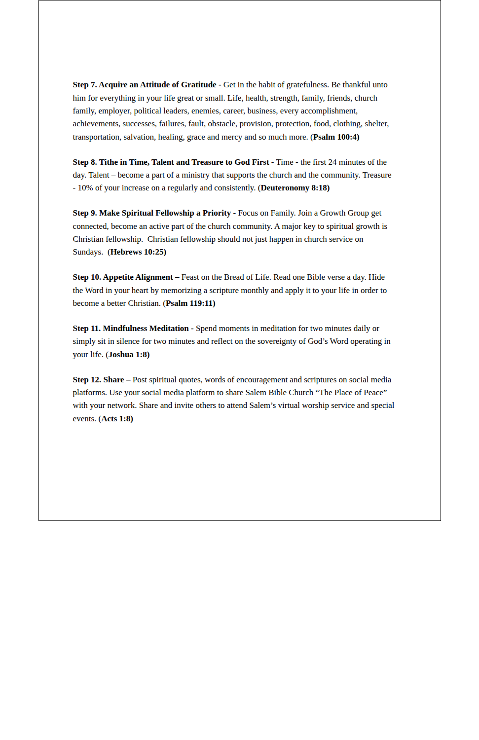Step 7. Acquire an Attitude of Gratitude - Get in the habit of gratefulness. Be thankful unto him for everything in your life great or small. Life, health, strength, family, friends, church family, employer, political leaders, enemies, career, business, every accomplishment, achievements, successes, failures, fault, obstacle, provision, protection, food, clothing, shelter, transportation, salvation, healing, grace and mercy and so much more. (Psalm 100:4)
Step 8. Tithe in Time, Talent and Treasure to God First - Time - the first 24 minutes of the day. Talent – become a part of a ministry that supports the church and the community. Treasure - 10% of your increase on a regularly and consistently. (Deuteronomy 8:18)
Step 9. Make Spiritual Fellowship a Priority - Focus on Family. Join a Growth Group get connected, become an active part of the church community. A major key to spiritual growth is Christian fellowship. Christian fellowship should not just happen in church service on Sundays. (Hebrews 10:25)
Step 10. Appetite Alignment – Feast on the Bread of Life. Read one Bible verse a day. Hide the Word in your heart by memorizing a scripture monthly and apply it to your life in order to become a better Christian. (Psalm 119:11)
Step 11. Mindfulness Meditation - Spend moments in meditation for two minutes daily or simply sit in silence for two minutes and reflect on the sovereignty of God’s Word operating in your life. (Joshua 1:8)
Step 12. Share – Post spiritual quotes, words of encouragement and scriptures on social media platforms. Use your social media platform to share Salem Bible Church “The Place of Peace” with your network. Share and invite others to attend Salem’s virtual worship service and special events. (Acts 1:8)